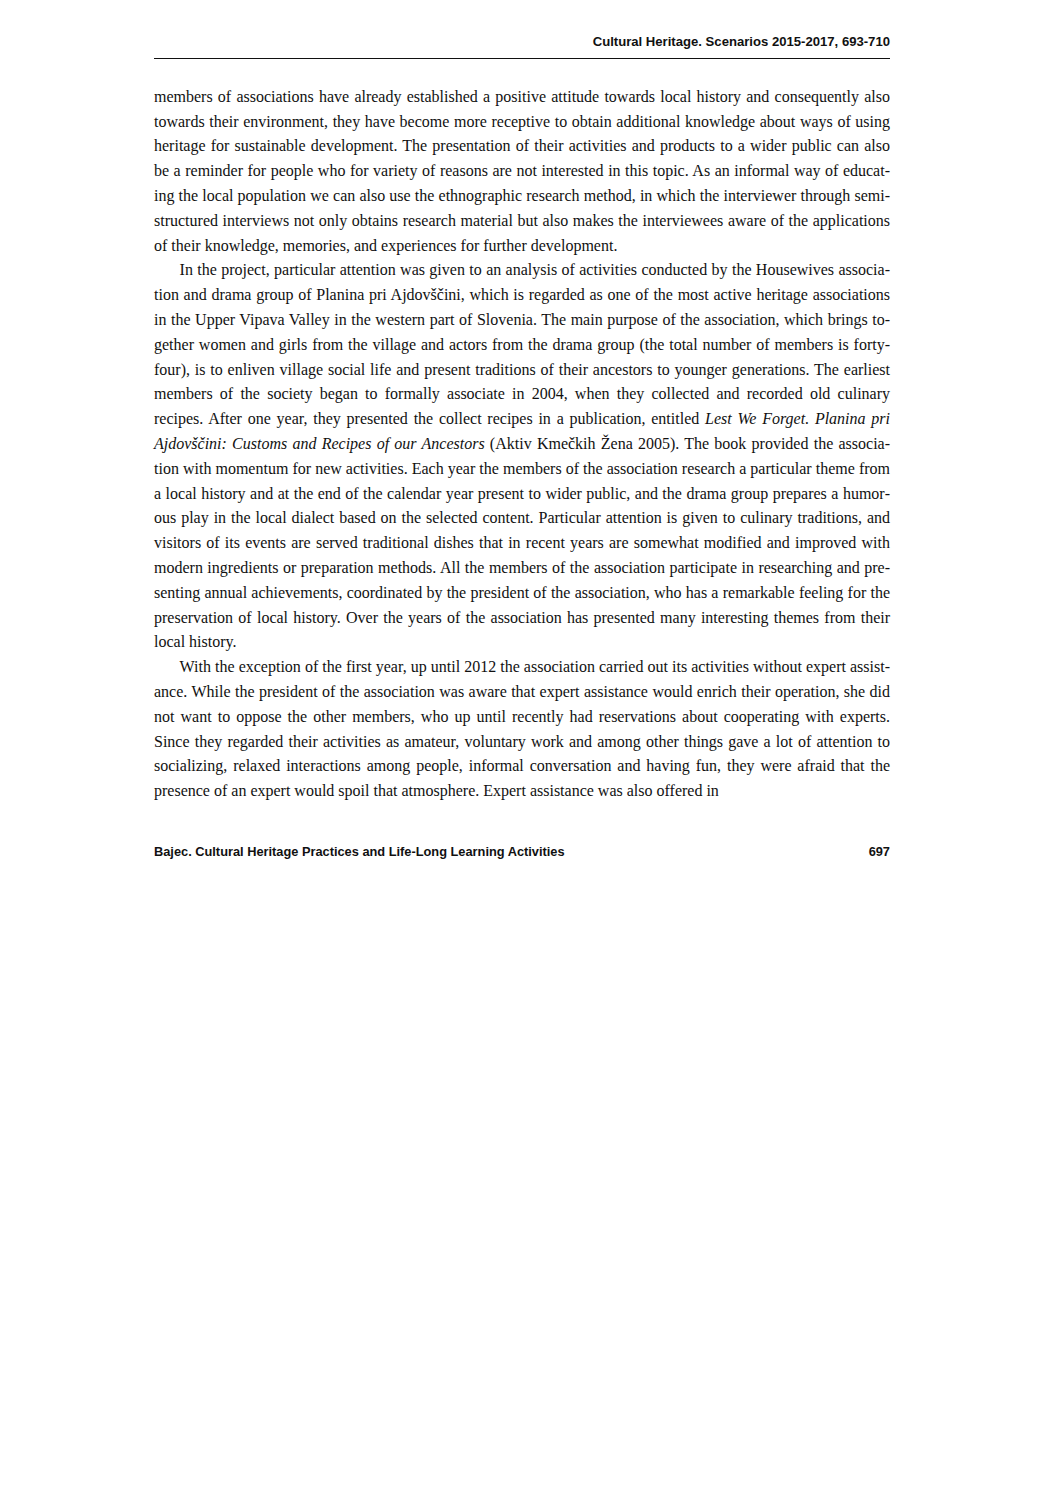Cultural Heritage. Scenarios 2015-2017, 693-710
members of associations have already established a positive attitude towards local history and consequently also towards their environment, they have become more receptive to obtain additional knowledge about ways of using heritage for sustainable development. The presentation of their activities and products to a wider public can also be a reminder for people who for variety of reasons are not interested in this topic. As an informal way of educating the local population we can also use the ethnographic research method, in which the interviewer through semi-structured interviews not only obtains research material but also makes the interviewees aware of the applications of their knowledge, memories, and experiences for further development.
In the project, particular attention was given to an analysis of activities conducted by the Housewives association and drama group of Planina pri Ajdovščini, which is regarded as one of the most active heritage associations in the Upper Vipava Valley in the western part of Slovenia. The main purpose of the association, which brings together women and girls from the village and actors from the drama group (the total number of members is forty-four), is to enliven village social life and present traditions of their ancestors to younger generations. The earliest members of the society began to formally associate in 2004, when they collected and recorded old culinary recipes. After one year, they presented the collect recipes in a publication, entitled Lest We Forget. Planina pri Ajdovščini: Customs and Recipes of our Ancestors (Aktiv Kmečkih Žena 2005). The book provided the association with momentum for new activities. Each year the members of the association research a particular theme from a local history and at the end of the calendar year present to wider public, and the drama group prepares a humorous play in the local dialect based on the selected content. Particular attention is given to culinary traditions, and visitors of its events are served traditional dishes that in recent years are somewhat modified and improved with modern ingredients or preparation methods. All the members of the association participate in researching and presenting annual achievements, coordinated by the president of the association, who has a remarkable feeling for the preservation of local history. Over the years of the association has presented many interesting themes from their local history.
With the exception of the first year, up until 2012 the association carried out its activities without expert assistance. While the president of the association was aware that expert assistance would enrich their operation, she did not want to oppose the other members, who up until recently had reservations about cooperating with experts. Since they regarded their activities as amateur, voluntary work and among other things gave a lot of attention to socializing, relaxed interactions among people, informal conversation and having fun, they were afraid that the presence of an expert would spoil that atmosphere. Expert assistance was also offered in
Bajec. Cultural Heritage Practices and Life-Long Learning Activities 697